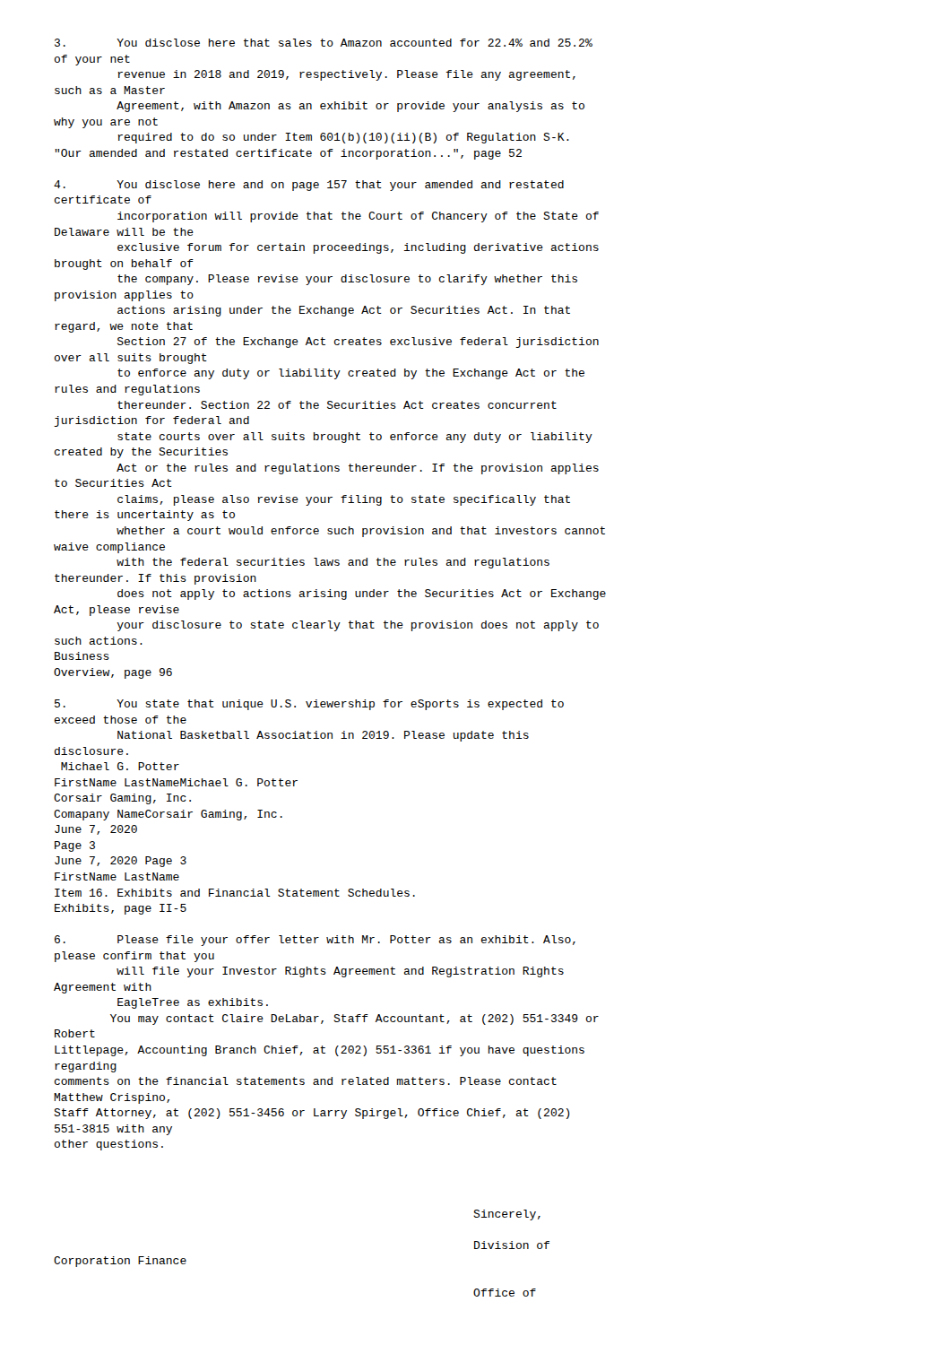3.       You disclose here that sales to Amazon accounted for 22.4% and 25.2%
of your net
         revenue in 2018 and 2019, respectively. Please file any agreement,
such as a Master
         Agreement, with Amazon as an exhibit or provide your analysis as to
why you are not
         required to do so under Item 601(b)(10)(ii)(B) of Regulation S-K.
"Our amended and restated certificate of incorporation...", page 52

4.       You disclose here and on page 157 that your amended and restated
certificate of
         incorporation will provide that the Court of Chancery of the State of
Delaware will be the
         exclusive forum for certain proceedings, including derivative actions
brought on behalf of
         the company. Please revise your disclosure to clarify whether this
provision applies to
         actions arising under the Exchange Act or Securities Act. In that
regard, we note that
         Section 27 of the Exchange Act creates exclusive federal jurisdiction
over all suits brought
         to enforce any duty or liability created by the Exchange Act or the
rules and regulations
         thereunder. Section 22 of the Securities Act creates concurrent
jurisdiction for federal and
         state courts over all suits brought to enforce any duty or liability
created by the Securities
         Act or the rules and regulations thereunder. If the provision applies
to Securities Act
         claims, please also revise your filing to state specifically that
there is uncertainty as to
         whether a court would enforce such provision and that investors cannot
waive compliance
         with the federal securities laws and the rules and regulations
thereunder. If this provision
         does not apply to actions arising under the Securities Act or Exchange
Act, please revise
         your disclosure to state clearly that the provision does not apply to
such actions.
Business
Overview, page 96

5.       You state that unique U.S. viewership for eSports is expected to
exceed those of the
         National Basketball Association in 2019. Please update this
disclosure.
 Michael G. Potter
FirstName LastNameMichael G. Potter
Corsair Gaming, Inc.
Comapany NameCorsair Gaming, Inc.
June 7, 2020
Page 3
June 7, 2020 Page 3
FirstName LastName
Item 16. Exhibits and Financial Statement Schedules.
Exhibits, page II-5

6.       Please file your offer letter with Mr. Potter as an exhibit. Also,
please confirm that you
         will file your Investor Rights Agreement and Registration Rights
Agreement with
         EagleTree as exhibits.
        You may contact Claire DeLabar, Staff Accountant, at (202) 551-3349 or
Robert
Littlepage, Accounting Branch Chief, at (202) 551-3361 if you have questions
regarding
comments on the financial statements and related matters. Please contact
Matthew Crispino,
Staff Attorney, at (202) 551-3456 or Larry Spirgel, Office Chief, at (202)
551-3815 with any
other questions.
                                                            Sincerely,

                                                            Division of
Corporation Finance

                                                            Office of